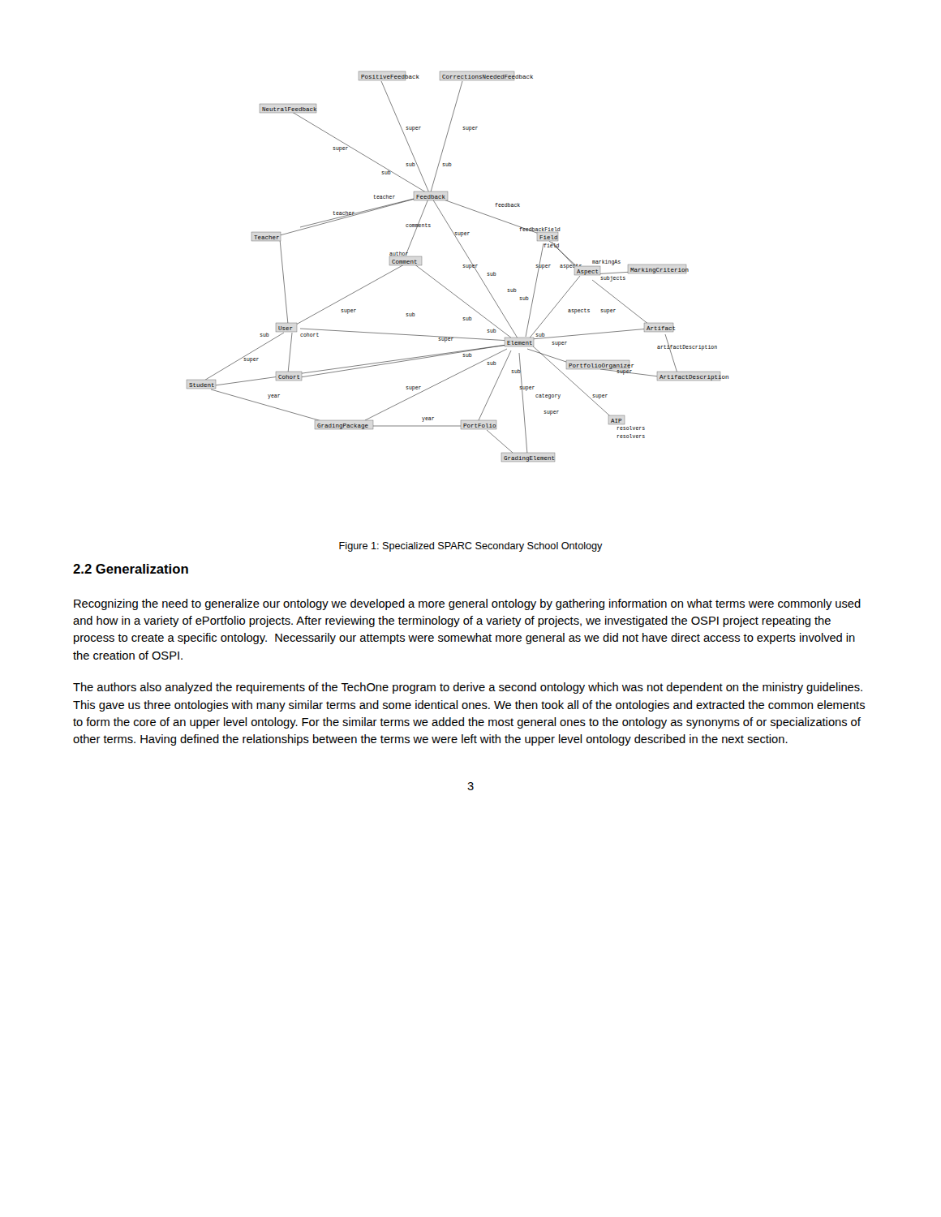super super super sub sub sub teacher teacher comment comments feedback feedbackField field super super sub sub sub super aspects markingAs subjects aspects super artifactDescription super author super sub sub sub sub super sub cohort super super sub sub sub super category super super resolvers resolvers year year super PositiveFeedback CorrectionsNeededFeedback NeutralFeedback Feedback Teacher Comment User Cohort Student GradingPackage PortFolio GradingElement Element PortfolioOrganizer Aspect MarkingCriterion Artifact ArtifactDescription Field AIP
Figure 1: Specialized SPARC Secondary School Ontology
2.2 Generalization
Recognizing the need to generalize our ontology we developed a more general ontology by gathering information on what terms were commonly used and how in a variety of ePortfolio projects. After reviewing the terminology of a variety of projects, we investigated the OSPI project repeating the process to create a specific ontology. Necessarily our attempts were somewhat more general as we did not have direct access to experts involved in the creation of OSPI.
The authors also analyzed the requirements of the TechOne program to derive a second ontology which was not dependent on the ministry guidelines. This gave us three ontologies with many similar terms and some identical ones. We then took all of the ontologies and extracted the common elements to form the core of an upper level ontology. For the similar terms we added the most general ones to the ontology as synonyms of or specializations of other terms. Having defined the relationships between the terms we were left with the upper level ontology described in the next section.
3